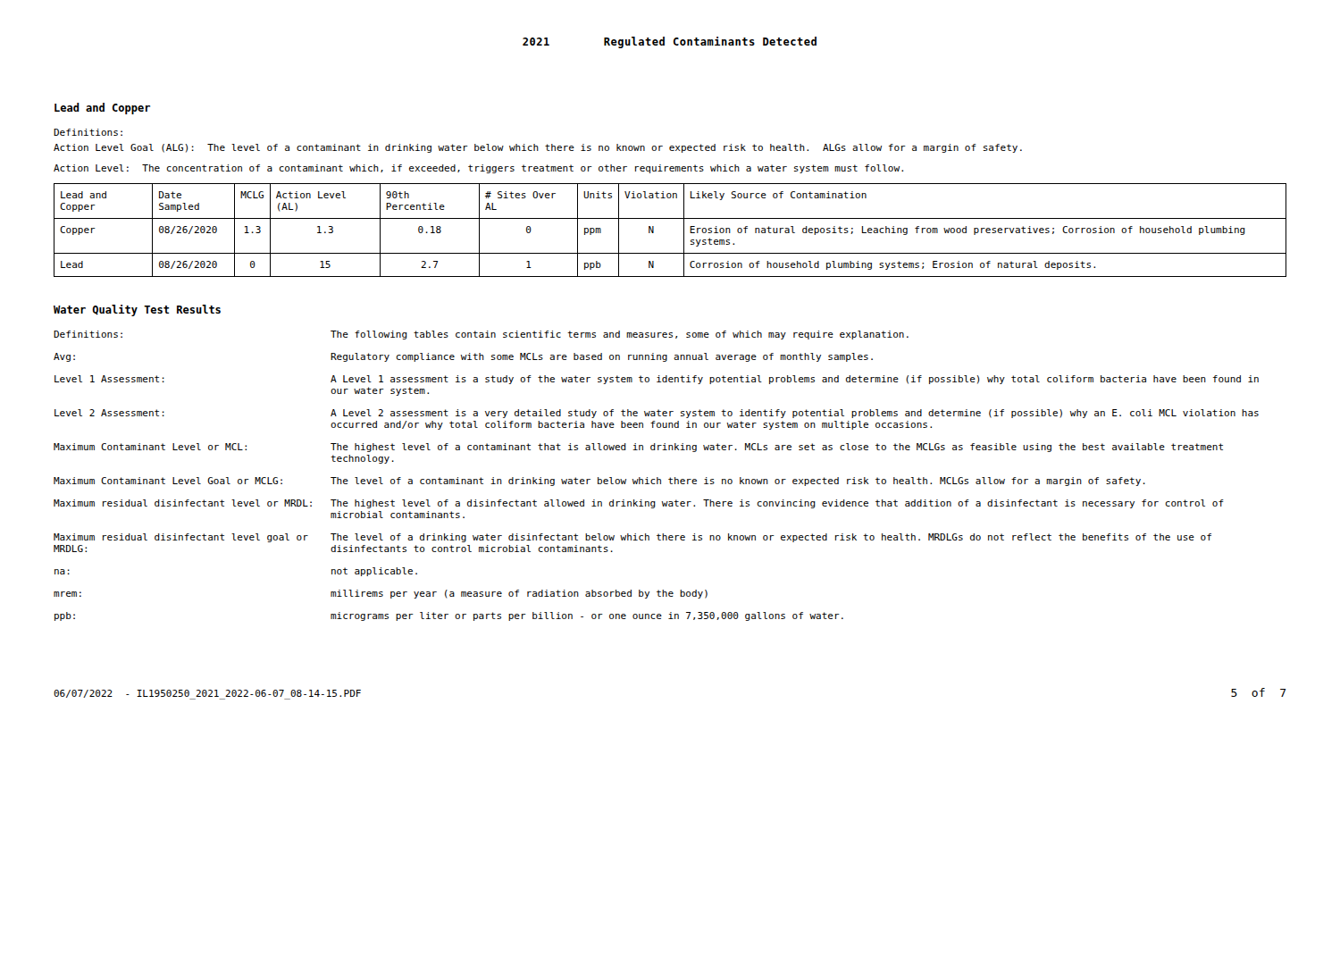2021 Regulated Contaminants Detected
Lead and Copper
Definitions:
Action Level Goal (ALG): The level of a contaminant in drinking water below which there is no known or expected risk to health. ALGs allow for a margin of safety.
Action Level: The concentration of a contaminant which, if exceeded, triggers treatment or other requirements which a water system must follow.
| Lead and Copper | Date Sampled | MCLG | Action Level (AL) | 90th Percentile | # Sites Over AL | Units | Violation | Likely Source of Contamination |
| --- | --- | --- | --- | --- | --- | --- | --- | --- |
| Copper | 08/26/2020 | 1.3 | 1.3 | 0.18 | 0 | ppm | N | Erosion of natural deposits; Leaching from wood preservatives; Corrosion of household plumbing systems. |
| Lead | 08/26/2020 | 0 | 15 | 2.7 | 1 | ppb | N | Corrosion of household plumbing systems; Erosion of natural deposits. |
Water Quality Test Results
| Definitions: | The following tables contain scientific terms and measures, some of which may require explanation. |
| Avg: | Regulatory compliance with some MCLs are based on running annual average of monthly samples. |
| Level 1 Assessment: | A Level 1 assessment is a study of the water system to identify potential problems and determine (if possible) why total coliform bacteria have been found in our water system. |
| Level 2 Assessment: | A Level 2 assessment is a very detailed study of the water system to identify potential problems and determine (if possible) why an E. coli MCL violation has occurred and/or why total coliform bacteria have been found in our water system on multiple occasions. |
| Maximum Contaminant Level or MCL: | The highest level of a contaminant that is allowed in drinking water. MCLs are set as close to the MCLGs as feasible using the best available treatment technology. |
| Maximum Contaminant Level Goal or MCLG: | The level of a contaminant in drinking water below which there is no known or expected risk to health. MCLGs allow for a margin of safety. |
| Maximum residual disinfectant level or MRDL: | The highest level of a disinfectant allowed in drinking water. There is convincing evidence that addition of a disinfectant is necessary for control of microbial contaminants. |
| Maximum residual disinfectant level goal or MRDLG: | The level of a drinking water disinfectant below which there is no known or expected risk to health. MRDLGs do not reflect the benefits of the use of disinfectants to control microbial contaminants. |
| na: | not applicable. |
| mrem: | millirems per year (a measure of radiation absorbed by the body) |
| ppb: | micrograms per liter or parts per billion - or one ounce in 7,350,000 gallons of water. |
06/07/2022 - IL1950250_2021_2022-06-07_08-14-15.PDF
5 of 7